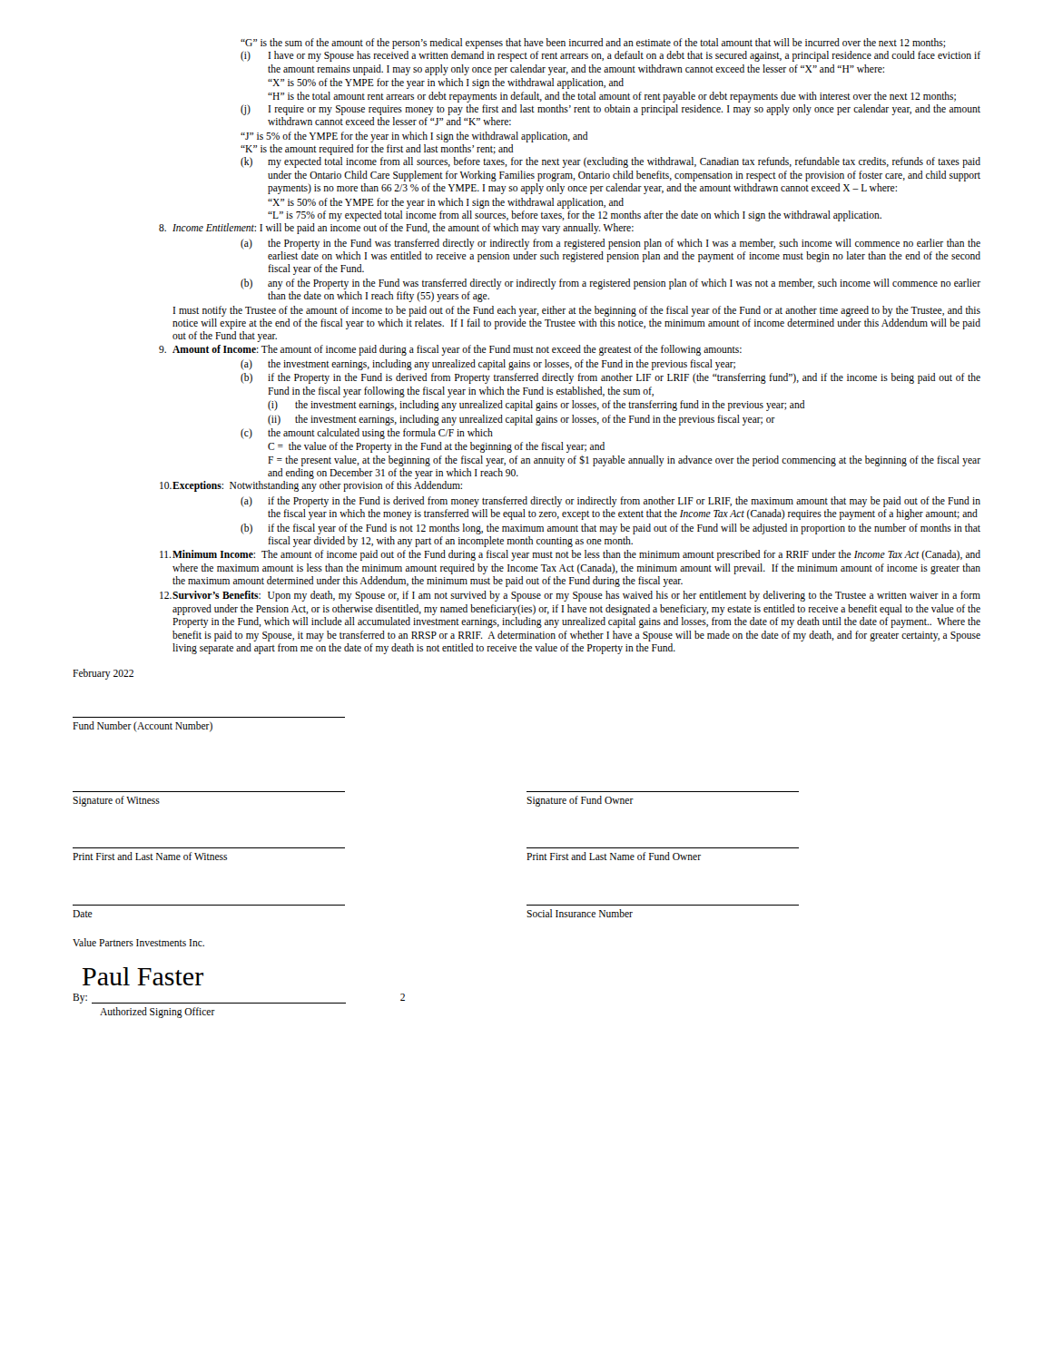“G” is the sum of the amount of the person’s medical expenses that have been incurred and an estimate of the total amount that will be incurred over the next 12 months;
(i)
I have or my Spouse has received a written demand in respect of rent arrears on, a default on a debt that is secured against, a principal residence and could face eviction if the amount remains unpaid. I may so apply only once per calendar year, and the amount withdrawn cannot exceed the lesser of “X” and “H” where:
“X” is 50% of the YMPE for the year in which I sign the withdrawal application, and
“H” is the total amount rent arrears or debt repayments in default, and the total amount of rent payable or debt repayments due with interest over the next 12 months;
(j)
I require or my Spouse requires money to pay the first and last months’ rent to obtain a principal residence. I may so apply only once per calendar year, and the amount withdrawn cannot exceed the lesser of “J” and “K” where:
“J” is 5% of the YMPE for the year in which I sign the withdrawal application, and
“K” is the amount required for the first and last months’ rent; and
(k)
my expected total income from all sources, before taxes, for the next year (excluding the withdrawal, Canadian tax refunds, refundable tax credits, refunds of taxes paid under the Ontario Child Care Supplement for Working Families program, Ontario child benefits, compensation in respect of the provision of foster care, and child support payments) is no more than 66 2/3 % of the YMPE. I may so apply only once per calendar year, and the amount withdrawn cannot exceed X – L where:
“X” is 50% of the YMPE for the year in which I sign the withdrawal application, and
“L” is 75% of my expected total income from all sources, before taxes, for the 12 months after the date on which I sign the withdrawal application.
8.
Income Entitlement: I will be paid an income out of the Fund, the amount of which may vary annually. Where:
(a)
the Property in the Fund was transferred directly or indirectly from a registered pension plan of which I was a member, such income will commence no earlier than the earliest date on which I was entitled to receive a pension under such registered pension plan and the payment of income must begin no later than the end of the second fiscal year of the Fund.
(b)
any of the Property in the Fund was transferred directly or indirectly from a registered pension plan of which I was not a member, such income will commence no earlier than the date on which I reach fifty (55) years of age.
I must notify the Trustee of the amount of income to be paid out of the Fund each year, either at the beginning of the fiscal year of the Fund or at another time agreed to by the Trustee, and this notice will expire at the end of the fiscal year to which it relates. If I fail to provide the Trustee with this notice, the minimum amount of income determined under this Addendum will be paid out of the Fund that year.
9.
Amount of Income: The amount of income paid during a fiscal year of the Fund must not exceed the greatest of the following amounts:
(a)
the investment earnings, including any unrealized capital gains or losses, of the Fund in the previous fiscal year;
(b)
if the Property in the Fund is derived from Property transferred directly from another LIF or LRIF (the “transferring fund”), and if the income is being paid out of the Fund in the fiscal year following the fiscal year in which the Fund is established, the sum of,
(i)
the investment earnings, including any unrealized capital gains or losses, of the transferring fund in the previous year; and
(ii)
the investment earnings, including any unrealized capital gains or losses, of the Fund in the previous fiscal year; or
(c)
the amount calculated using the formula C/F in which
C = the value of the Property in the Fund at the beginning of the fiscal year; and
F = the present value, at the beginning of the fiscal year, of an annuity of $1 payable annually in advance over the period commencing at the beginning of the fiscal year and ending on December 31 of the year in which I reach 90.
10.
Exceptions: Notwithstanding any other provision of this Addendum:
(a)
if the Property in the Fund is derived from money transferred directly or indirectly from another LIF or LRIF, the maximum amount that may be paid out of the Fund in the fiscal year in which the money is transferred will be equal to zero, except to the extent that the Income Tax Act (Canada) requires the payment of a higher amount; and
(b)
if the fiscal year of the Fund is not 12 months long, the maximum amount that may be paid out of the Fund will be adjusted in proportion to the number of months in that fiscal year divided by 12, with any part of an incomplete month counting as one month.
11.
Minimum Income: The amount of income paid out of the Fund during a fiscal year must not be less than the minimum amount prescribed for a RRIF under the Income Tax Act (Canada), and where the maximum amount is less than the minimum amount required by the Income Tax Act (Canada), the minimum amount will prevail. If the minimum amount of income is greater than the maximum amount determined under this Addendum, the minimum must be paid out of the Fund during the fiscal year.
12.
Survivor’s Benefits: Upon my death, my Spouse or, if I am not survived by a Spouse or my Spouse has waived his or her entitlement by delivering to the Trustee a written waiver in a form approved under the Pension Act, or is otherwise disentitled, my named beneficiary(ies) or, if I have not designated a beneficiary, my estate is entitled to receive a benefit equal to the value of the Property in the Fund, which will include all accumulated investment earnings, including any unrealized capital gains and losses, from the date of my death until the date of payment.. Where the benefit is paid to my Spouse, it may be transferred to an RRSP or a RRIF. A determination of whether I have a Spouse will be made on the date of my death, and for greater certainty, a Spouse living separate and apart from me on the date of my death is not entitled to receive the value of the Property in the Fund.
February 2022
Fund Number (Account Number)
| Signature of Witness | Signature of Fund Owner |
| Print First and Last Name of Witness | Print First and Last Name of Fund Owner |
| Date | Social Insurance Number |
Value Partners Investments Inc.
Paul Faster
By:
2
Authorized Signing Officer